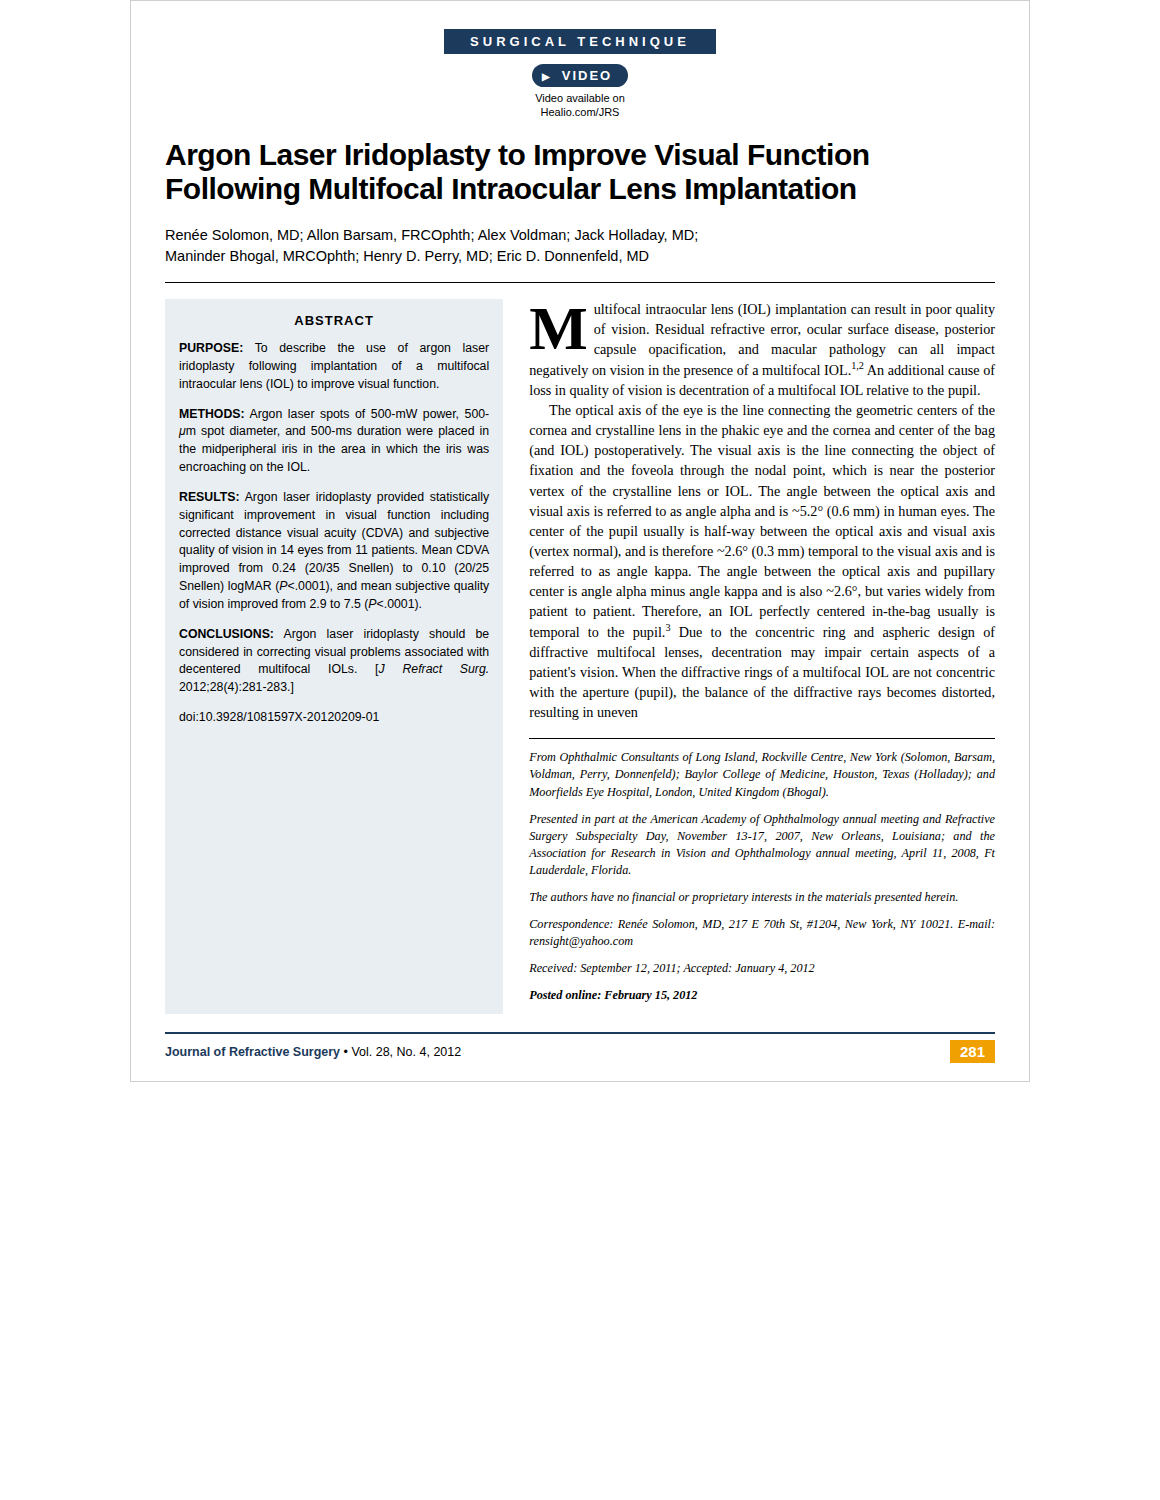SURGICAL TECHNIQUE
VIDEO
Video available on
Healio.com/JRS
Argon Laser Iridoplasty to Improve Visual Function Following Multifocal Intraocular Lens Implantation
Renée Solomon, MD; Allon Barsam, FRCOphth; Alex Voldman; Jack Holladay, MD;
Maninder Bhogal, MRCOphth; Henry D. Perry, MD; Eric D. Donnenfeld, MD
ABSTRACT
PURPOSE: To describe the use of argon laser iridoplasty following implantation of a multifocal intraocular lens (IOL) to improve visual function.
METHODS: Argon laser spots of 500-mW power, 500-μm spot diameter, and 500-ms duration were placed in the midperipheral iris in the area in which the iris was encroaching on the IOL.
RESULTS: Argon laser iridoplasty provided statistically significant improvement in visual function including corrected distance visual acuity (CDVA) and subjective quality of vision in 14 eyes from 11 patients. Mean CDVA improved from 0.24 (20/35 Snellen) to 0.10 (20/25 Snellen) logMAR (P<.0001), and mean subjective quality of vision improved from 2.9 to 7.5 (P<.0001).
CONCLUSIONS: Argon laser iridoplasty should be considered in correcting visual problems associated with decentered multifocal IOLs. [J Refract Surg. 2012;28(4):281-283.]
doi:10.3928/1081597X-20120209-01
Multifocal intraocular lens (IOL) implantation can result in poor quality of vision. Residual refractive error, ocular surface disease, posterior capsule opacification, and macular pathology can all impact negatively on vision in the presence of a multifocal IOL.1,2 An additional cause of loss in quality of vision is decentration of a multifocal IOL relative to the pupil.
The optical axis of the eye is the line connecting the geometric centers of the cornea and crystalline lens in the phakic eye and the cornea and center of the bag (and IOL) postoperatively. The visual axis is the line connecting the object of fixation and the foveola through the nodal point, which is near the posterior vertex of the crystalline lens or IOL. The angle between the optical axis and visual axis is referred to as angle alpha and is ~5.2° (0.6 mm) in human eyes. The center of the pupil usually is half-way between the optical axis and visual axis (vertex normal), and is therefore ~2.6° (0.3 mm) temporal to the visual axis and is referred to as angle kappa. The angle between the optical axis and pupillary center is angle alpha minus angle kappa and is also ~2.6°, but varies widely from patient to patient. Therefore, an IOL perfectly centered in-the-bag usually is temporal to the pupil.3 Due to the concentric ring and aspheric design of diffractive multifocal lenses, decentration may impair certain aspects of a patient's vision. When the diffractive rings of a multifocal IOL are not concentric with the aperture (pupil), the balance of the diffractive rays becomes distorted, resulting in uneven
From Ophthalmic Consultants of Long Island, Rockville Centre, New York (Solomon, Barsam, Voldman, Perry, Donnenfeld); Baylor College of Medicine, Houston, Texas (Holladay); and Moorfields Eye Hospital, London, United Kingdom (Bhogal).
Presented in part at the American Academy of Ophthalmology annual meeting and Refractive Surgery Subspecialty Day, November 13-17, 2007, New Orleans, Louisiana; and the Association for Research in Vision and Ophthalmology annual meeting, April 11, 2008, Ft Lauderdale, Florida.
The authors have no financial or proprietary interests in the materials presented herein.
Correspondence: Renée Solomon, MD, 217 E 70th St, #1204, New York, NY 10021. E-mail: rensight@yahoo.com
Received: September 12, 2011; Accepted: January 4, 2012
Posted online: February 15, 2012
Journal of Refractive Surgery • Vol. 28, No. 4, 2012
281